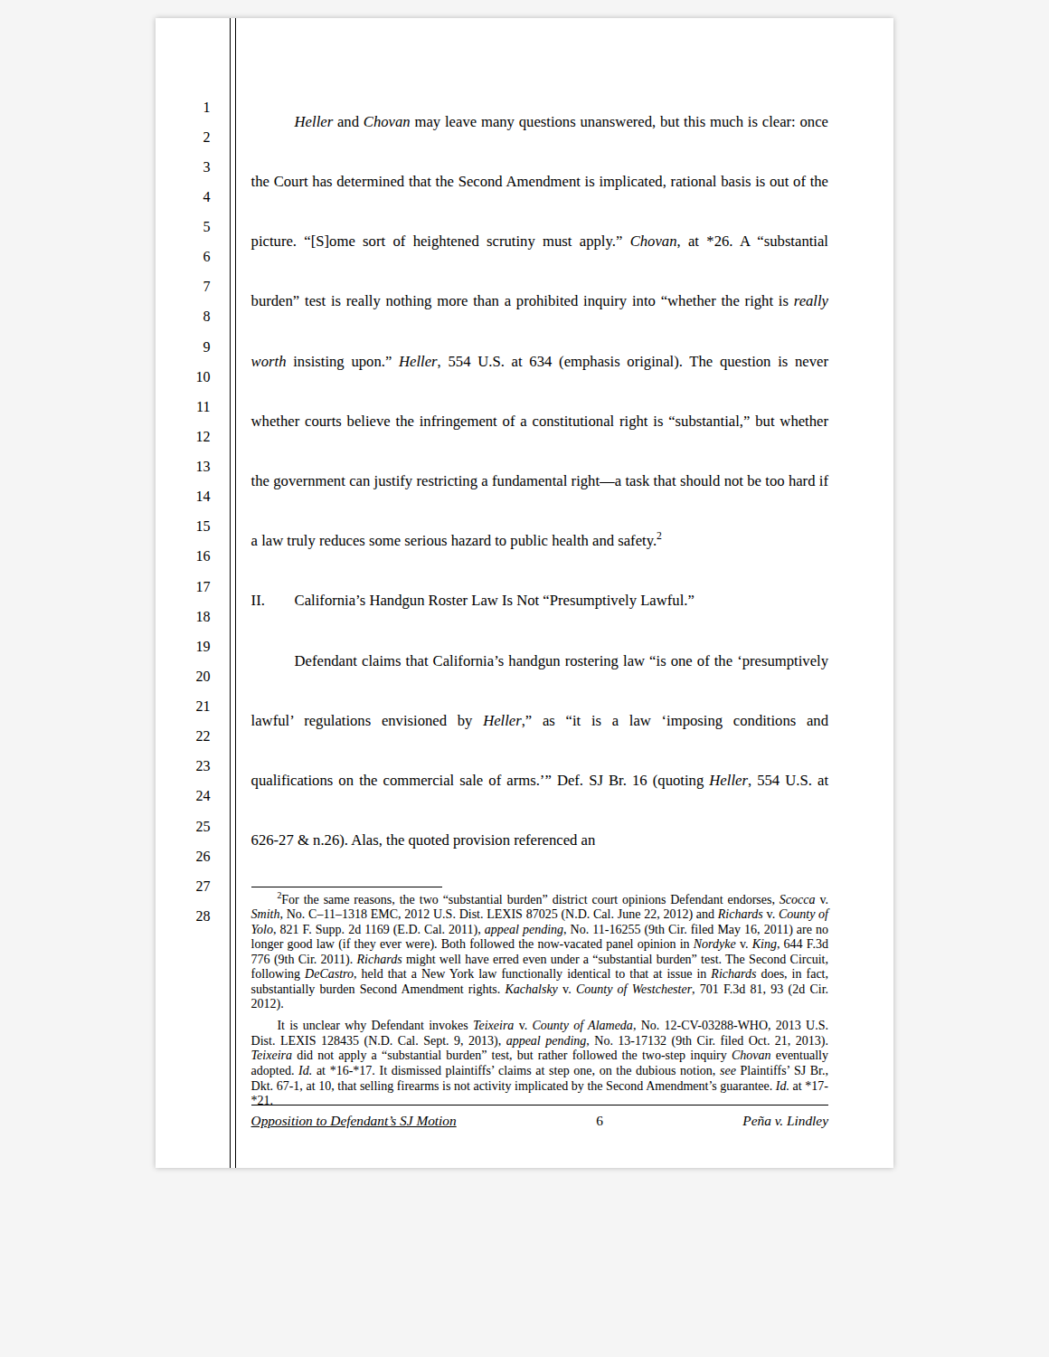1
2
3
4
5
6
7
8
9
10
11
12
13
14
15
16
17
18
19
20
21
22
23
24
25
26
27
28
Heller and Chovan may leave many questions unanswered, but this much is clear: once the Court has determined that the Second Amendment is implicated, rational basis is out of the picture. “[S]ome sort of heightened scrutiny must apply.” Chovan, at *26. A “substantial burden” test is really nothing more than a prohibited inquiry into “whether the right is really worth insisting upon.” Heller, 554 U.S. at 634 (emphasis original). The question is never whether courts believe the infringement of a constitutional right is “substantial,” but whether the government can justify restricting a fundamental right—a task that should not be too hard if a law truly reduces some serious hazard to public health and safety.2
II. California’s Handgun Roster Law Is Not “Presumptively Lawful.”
Defendant claims that California’s handgun rostering law “is one of the ‘presumptively lawful’ regulations envisioned by Heller,” as “it is a law ‘imposing conditions and qualifications on the commercial sale of arms.’” Def. SJ Br. 16 (quoting Heller, 554 U.S. at 626-27 & n.26). Alas, the quoted provision referenced an
2For the same reasons, the two “substantial burden” district court opinions Defendant endorses, Scocca v. Smith, No. C–11–1318 EMC, 2012 U.S. Dist. LEXIS 87025 (N.D. Cal. June 22, 2012) and Richards v. County of Yolo, 821 F. Supp. 2d 1169 (E.D. Cal. 2011), appeal pending, No. 11-16255 (9th Cir. filed May 16, 2011) are no longer good law (if they ever were). Both followed the now-vacated panel opinion in Nordyke v. King, 644 F.3d 776 (9th Cir. 2011). Richards might well have erred even under a “substantial burden” test. The Second Circuit, following DeCastro, held that a New York law functionally identical to that at issue in Richards does, in fact, substantially burden Second Amendment rights. Kachalsky v. County of Westchester, 701 F.3d 81, 93 (2d Cir. 2012).
It is unclear why Defendant invokes Teixeira v. County of Alameda, No. 12-CV-03288-WHO, 2013 U.S. Dist. LEXIS 128435 (N.D. Cal. Sept. 9, 2013), appeal pending, No. 13-17132 (9th Cir. filed Oct. 21, 2013). Teixeira did not apply a “substantial burden” test, but rather followed the two-step inquiry Chovan eventually adopted. Id. at *16-*17. It dismissed plaintiffs’ claims at step one, on the dubious notion, see Plaintiffs’ SJ Br., Dkt. 67-1, at 10, that selling firearms is not activity implicated by the Second Amendment’s guarantee. Id. at *17-*21.
Opposition to Defendant’s SJ Motion 6 Peña v. Lindley